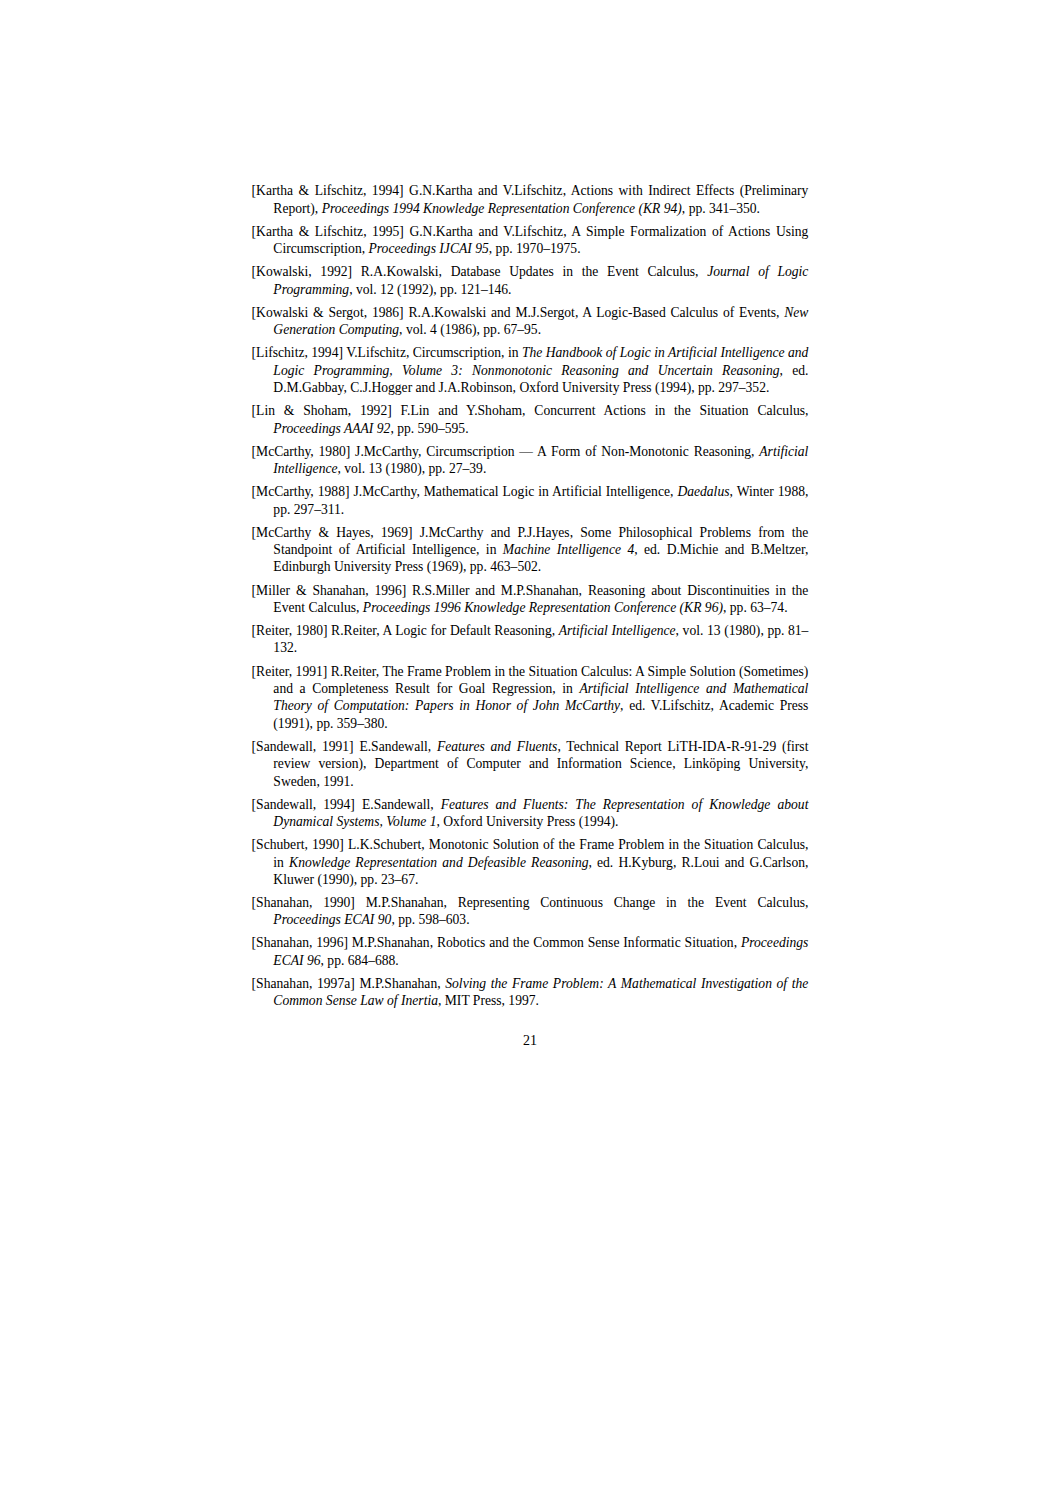[Kartha & Lifschitz, 1994] G.N.Kartha and V.Lifschitz, Actions with Indirect Effects (Preliminary Report), Proceedings 1994 Knowledge Representation Conference (KR 94), pp. 341–350.
[Kartha & Lifschitz, 1995] G.N.Kartha and V.Lifschitz, A Simple Formalization of Actions Using Circumscription, Proceedings IJCAI 95, pp. 1970–1975.
[Kowalski, 1992] R.A.Kowalski, Database Updates in the Event Calculus, Journal of Logic Programming, vol. 12 (1992), pp. 121–146.
[Kowalski & Sergot, 1986] R.A.Kowalski and M.J.Sergot, A Logic-Based Calculus of Events, New Generation Computing, vol. 4 (1986), pp. 67–95.
[Lifschitz, 1994] V.Lifschitz, Circumscription, in The Handbook of Logic in Artificial Intelligence and Logic Programming, Volume 3: Nonmonotonic Reasoning and Uncertain Reasoning, ed. D.M.Gabbay, C.J.Hogger and J.A.Robinson, Oxford University Press (1994), pp. 297–352.
[Lin & Shoham, 1992] F.Lin and Y.Shoham, Concurrent Actions in the Situation Calculus, Proceedings AAAI 92, pp. 590–595.
[McCarthy, 1980] J.McCarthy, Circumscription — A Form of Non-Monotonic Reasoning, Artificial Intelligence, vol. 13 (1980), pp. 27–39.
[McCarthy, 1988] J.McCarthy, Mathematical Logic in Artificial Intelligence, Daedalus, Winter 1988, pp. 297–311.
[McCarthy & Hayes, 1969] J.McCarthy and P.J.Hayes, Some Philosophical Problems from the Standpoint of Artificial Intelligence, in Machine Intelligence 4, ed. D.Michie and B.Meltzer, Edinburgh University Press (1969), pp. 463–502.
[Miller & Shanahan, 1996] R.S.Miller and M.P.Shanahan, Reasoning about Discontinuities in the Event Calculus, Proceedings 1996 Knowledge Representation Conference (KR 96), pp. 63–74.
[Reiter, 1980] R.Reiter, A Logic for Default Reasoning, Artificial Intelligence, vol. 13 (1980), pp. 81–132.
[Reiter, 1991] R.Reiter, The Frame Problem in the Situation Calculus: A Simple Solution (Sometimes) and a Completeness Result for Goal Regression, in Artificial Intelligence and Mathematical Theory of Computation: Papers in Honor of John McCarthy, ed. V.Lifschitz, Academic Press (1991), pp. 359–380.
[Sandewall, 1991] E.Sandewall, Features and Fluents, Technical Report LiTH-IDA-R-91-29 (first review version), Department of Computer and Information Science, Linköping University, Sweden, 1991.
[Sandewall, 1994] E.Sandewall, Features and Fluents: The Representation of Knowledge about Dynamical Systems, Volume 1, Oxford University Press (1994).
[Schubert, 1990] L.K.Schubert, Monotonic Solution of the Frame Problem in the Situation Calculus, in Knowledge Representation and Defeasible Reasoning, ed. H.Kyburg, R.Loui and G.Carlson, Kluwer (1990), pp. 23–67.
[Shanahan, 1990] M.P.Shanahan, Representing Continuous Change in the Event Calculus, Proceedings ECAI 90, pp. 598–603.
[Shanahan, 1996] M.P.Shanahan, Robotics and the Common Sense Informatic Situation, Proceedings ECAI 96, pp. 684–688.
[Shanahan, 1997a] M.P.Shanahan, Solving the Frame Problem: A Mathematical Investigation of the Common Sense Law of Inertia, MIT Press, 1997.
21